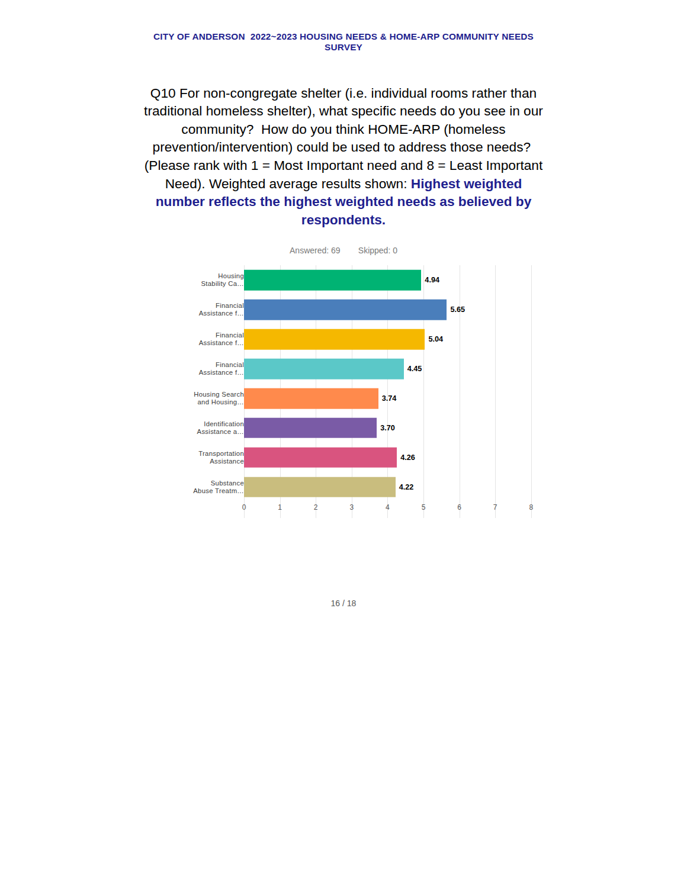CITY OF ANDERSON 2022~2023 HOUSING NEEDS & HOME-ARP COMMUNITY NEEDS SURVEY
Q10 For non-congregate shelter (i.e. individual rooms rather than traditional homeless shelter), what specific needs do you see in our community? How do you think HOME-ARP (homeless prevention/intervention) could be used to address those needs? (Please rank with 1 = Most Important need and 8 = Least Important Need). Weighted average results shown: Highest weighted number reflects the highest weighted needs as believed by respondents.
Answered: 69 Skipped: 0
| Housing Stability Ca… | 4.94 |
| Financial Assistance f… | 5.65 |
| Financial Assistance f… | 5.04 |
| Financial Assistance f… | 4.45 |
| Housing Search and Housing… | 3.74 |
| Identification Assistance a… | 3.70 |
| Transportation Assistance | 4.26 |
| Substance Abuse Treatm… | 4.22 |
0 1 2 3 4 5 6 7 8
16 / 18